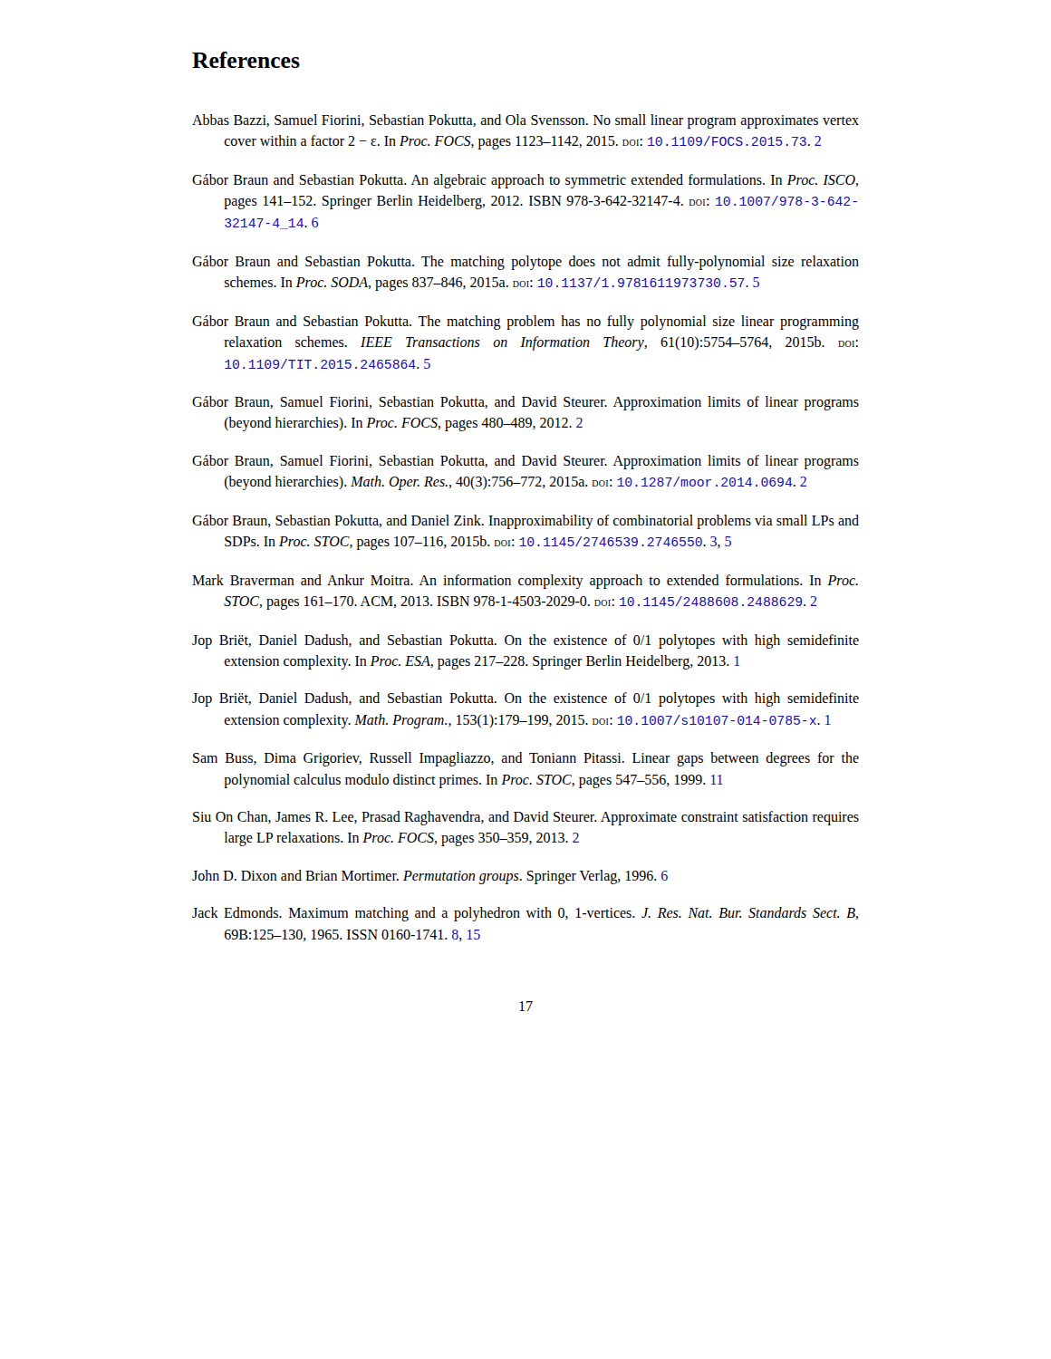References
Abbas Bazzi, Samuel Fiorini, Sebastian Pokutta, and Ola Svensson. No small linear program approximates vertex cover within a factor 2 − ε. In Proc. FOCS, pages 1123–1142, 2015. doi: 10.1109/FOCS.2015.73. 2
Gábor Braun and Sebastian Pokutta. An algebraic approach to symmetric extended formulations. In Proc. ISCO, pages 141–152. Springer Berlin Heidelberg, 2012. ISBN 978-3-642-32147-4. doi: 10.1007/978-3-642-32147-4_14. 6
Gábor Braun and Sebastian Pokutta. The matching polytope does not admit fully-polynomial size relaxation schemes. In Proc. SODA, pages 837–846, 2015a. doi: 10.1137/1.9781611973730.57. 5
Gábor Braun and Sebastian Pokutta. The matching problem has no fully polynomial size linear programming relaxation schemes. IEEE Transactions on Information Theory, 61(10):5754–5764, 2015b. doi: 10.1109/TIT.2015.2465864. 5
Gábor Braun, Samuel Fiorini, Sebastian Pokutta, and David Steurer. Approximation limits of linear programs (beyond hierarchies). In Proc. FOCS, pages 480–489, 2012. 2
Gábor Braun, Samuel Fiorini, Sebastian Pokutta, and David Steurer. Approximation limits of linear programs (beyond hierarchies). Math. Oper. Res., 40(3):756–772, 2015a. doi: 10.1287/moor.2014.0694. 2
Gábor Braun, Sebastian Pokutta, and Daniel Zink. Inapproximability of combinatorial problems via small LPs and SDPs. In Proc. STOC, pages 107–116, 2015b. doi: 10.1145/2746539.2746550. 3, 5
Mark Braverman and Ankur Moitra. An information complexity approach to extended formulations. In Proc. STOC, pages 161–170. ACM, 2013. ISBN 978-1-4503-2029-0. doi: 10.1145/2488608.2488629. 2
Jop Briët, Daniel Dadush, and Sebastian Pokutta. On the existence of 0/1 polytopes with high semidefinite extension complexity. In Proc. ESA, pages 217–228. Springer Berlin Heidelberg, 2013. 1
Jop Briët, Daniel Dadush, and Sebastian Pokutta. On the existence of 0/1 polytopes with high semidefinite extension complexity. Math. Program., 153(1):179–199, 2015. doi: 10.1007/s10107-014-0785-x. 1
Sam Buss, Dima Grigoriev, Russell Impagliazzo, and Toniann Pitassi. Linear gaps between degrees for the polynomial calculus modulo distinct primes. In Proc. STOC, pages 547–556, 1999. 11
Siu On Chan, James R. Lee, Prasad Raghavendra, and David Steurer. Approximate constraint satisfaction requires large LP relaxations. In Proc. FOCS, pages 350–359, 2013. 2
John D. Dixon and Brian Mortimer. Permutation groups. Springer Verlag, 1996. 6
Jack Edmonds. Maximum matching and a polyhedron with 0, 1-vertices. J. Res. Nat. Bur. Standards Sect. B, 69B:125–130, 1965. ISSN 0160-1741. 8, 15
17